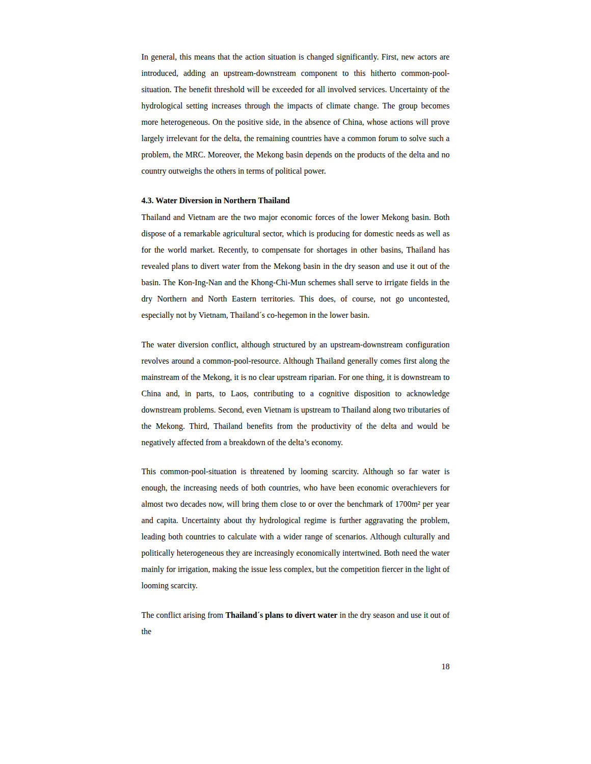In general, this means that the action situation is changed significantly. First, new actors are introduced, adding an upstream-downstream component to this hitherto common-pool-situation. The benefit threshold will be exceeded for all involved services. Uncertainty of the hydrological setting increases through the impacts of climate change. The group becomes more heterogeneous. On the positive side, in the absence of China, whose actions will prove largely irrelevant for the delta, the remaining countries have a common forum to solve such a problem, the MRC. Moreover, the Mekong basin depends on the products of the delta and no country outweighs the others in terms of political power.
4.3. Water Diversion in Northern Thailand
Thailand and Vietnam are the two major economic forces of the lower Mekong basin. Both dispose of a remarkable agricultural sector, which is producing for domestic needs as well as for the world market. Recently, to compensate for shortages in other basins, Thailand has revealed plans to divert water from the Mekong basin in the dry season and use it out of the basin. The Kon-Ing-Nan and the Khong-Chi-Mun schemes shall serve to irrigate fields in the dry Northern and North Eastern territories. This does, of course, not go uncontested, especially not by Vietnam, Thailand´s co-hegemon in the lower basin.
The water diversion conflict, although structured by an upstream-downstream configuration revolves around a common-pool-resource. Although Thailand generally comes first along the mainstream of the Mekong, it is no clear upstream riparian. For one thing, it is downstream to China and, in parts, to Laos, contributing to a cognitive disposition to acknowledge downstream problems. Second, even Vietnam is upstream to Thailand along two tributaries of the Mekong. Third, Thailand benefits from the productivity of the delta and would be negatively affected from a breakdown of the delta’s economy.
This common-pool-situation is threatened by looming scarcity. Although so far water is enough, the increasing needs of both countries, who have been economic overachievers for almost two decades now, will bring them close to or over the benchmark of 1700m² per year and capita. Uncertainty about thy hydrological regime is further aggravating the problem, leading both countries to calculate with a wider range of scenarios. Although culturally and politically heterogeneous they are increasingly economically intertwined. Both need the water mainly for irrigation, making the issue less complex, but the competition fiercer in the light of looming scarcity.
The conflict arising from Thailand´s plans to divert water in the dry season and use it out of the
18